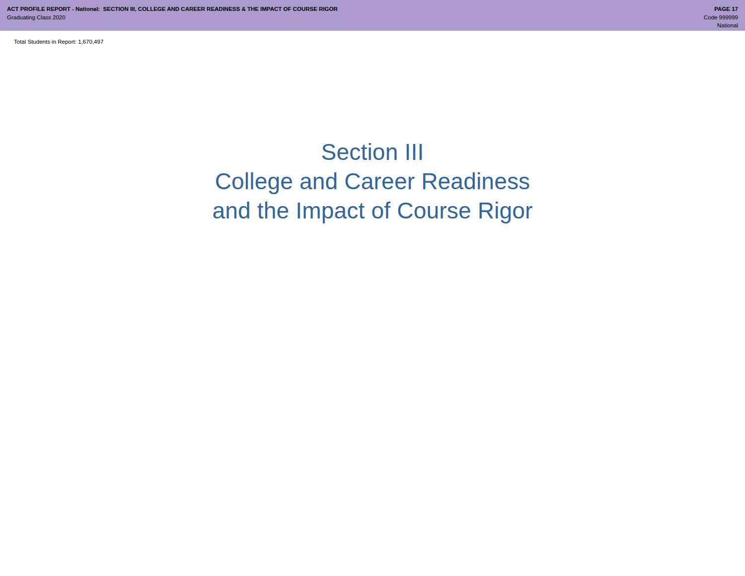ACT PROFILE REPORT - National: SECTION III, COLLEGE AND CAREER READINESS & THE IMPACT OF COURSE RIGOR
Graduating Class 2020
PAGE 17
Code 999999
National
Total Students in Report: 1,670,497
Section III
College and Career Readiness
and the Impact of Course Rigor